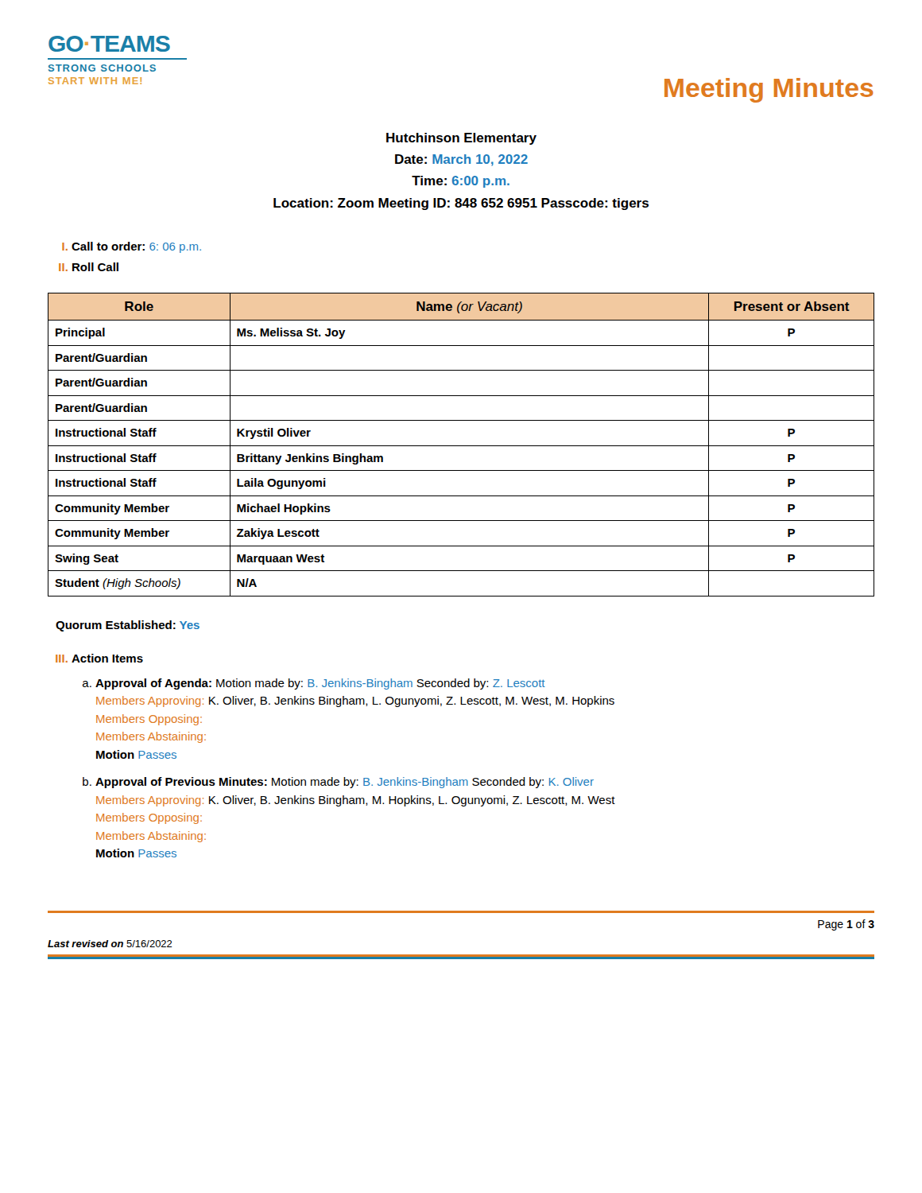GO·TEAMS
STRONG SCHOOLS
START WITH ME!
Meeting Minutes
Hutchinson Elementary
Date: March 10, 2022
Time: 6:00 p.m.
Location: Zoom Meeting ID: 848 652 6951 Passcode: tigers
Call to order: 6: 06 p.m.
Roll Call
| Role | Name (or Vacant) | Present or Absent |
| --- | --- | --- |
| Principal | Ms. Melissa St. Joy | P |
| Parent/Guardian | | |
| Parent/Guardian | | |
| Parent/Guardian | | |
| Instructional Staff | Krystil Oliver | P |
| Instructional Staff | Brittany Jenkins Bingham | P |
| Instructional Staff | Laila Ogunyomi | P |
| Community Member | Michael Hopkins | P |
| Community Member | Zakiya Lescott | P |
| Swing Seat | Marquaan West | P |
| Student (High Schools) | N/A | |
Quorum Established: Yes
Action Items
Approval of Agenda: Motion made by: B. Jenkins-Bingham Seconded by: Z. Lescott
Members Approving: K. Oliver, B. Jenkins Bingham, L. Ogunyomi, Z. Lescott, M. West, M. Hopkins
Members Opposing:
Members Abstaining:
Motion Passes
Approval of Previous Minutes: Motion made by: B. Jenkins-Bingham Seconded by: K. Oliver
Members Approving: K. Oliver, B. Jenkins Bingham, M. Hopkins, L. Ogunyomi, Z. Lescott, M. West
Members Opposing:
Members Abstaining:
Motion Passes
Page 1 of 3
Last revised on 5/16/2022